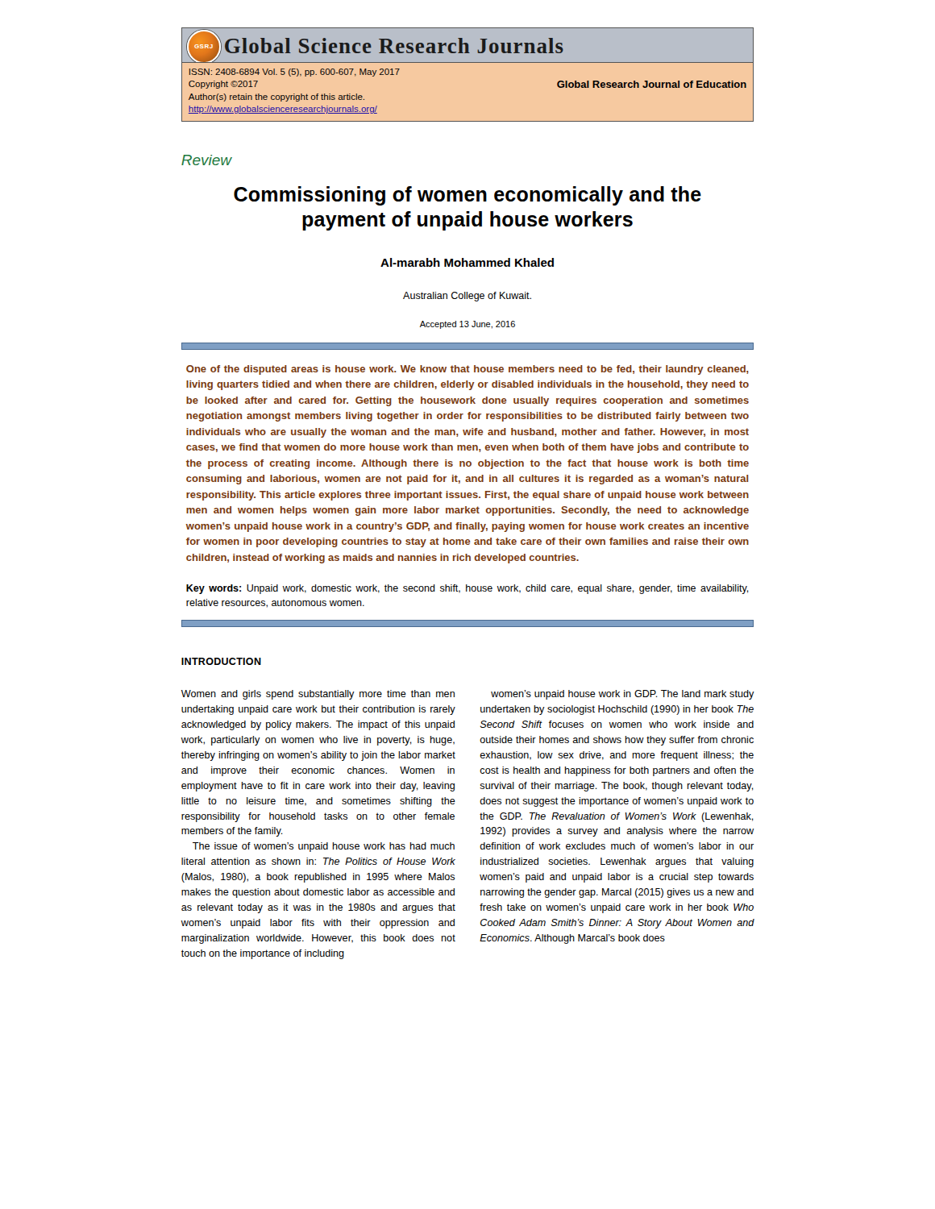GSRJ
Global Science Research Journals
ISSN: 2408-6894 Vol. 5 (5), pp. 600-607, May 2017
Copyright ©2017
Author(s) retain the copyright of this article.
http://www.globalscienceresearchjournals.org/
Global Research Journal of Education
Review
Commissioning of women economically and the
payment of unpaid house workers
Al-marabh Mohammed Khaled
Australian College of Kuwait.
Accepted 13 June, 2016
One of the disputed areas is house work. We know that house members need to be fed, their laundry cleaned, living quarters tidied and when there are children, elderly or disabled individuals in the household, they need to be looked after and cared for. Getting the housework done usually requires cooperation and sometimes negotiation amongst members living together in order for responsibilities to be distributed fairly between two individuals who are usually the woman and the man, wife and husband, mother and father. However, in most cases, we find that women do more house work than men, even when both of them have jobs and contribute to the process of creating income. Although there is no objection to the fact that house work is both time consuming and laborious, women are not paid for it, and in all cultures it is regarded as a woman’s natural responsibility. This article explores three important issues. First, the equal share of unpaid house work between men and women helps women gain more labor market opportunities. Secondly, the need to acknowledge women’s unpaid house work in a country’s GDP, and finally, paying women for house work creates an incentive for women in poor developing countries to stay at home and take care of their own families and raise their own children, instead of working as maids and nannies in rich developed countries.
Key words: Unpaid work, domestic work, the second shift, house work, child care, equal share, gender, time availability, relative resources, autonomous women.
INTRODUCTION
Women and girls spend substantially more time than men undertaking unpaid care work but their contribution is rarely acknowledged by policy makers. The impact of this unpaid work, particularly on women who live in poverty, is huge, thereby infringing on women’s ability to join the labor market and improve their economic chances. Women in employment have to fit in care work into their day, leaving little to no leisure time, and sometimes shifting the responsibility for household tasks on to other female members of the family.
The issue of women’s unpaid house work has had much literal attention as shown in: The Politics of House Work (Malos, 1980), a book republished in 1995 where Malos makes the question about domestic labor as accessible and as relevant today as it was in the 1980s and argues that women’s unpaid labor fits with their oppression and marginalization worldwide. However, this book does not touch on the importance of including
women’s unpaid house work in GDP. The land mark study undertaken by sociologist Hochschild (1990) in her book The Second Shift focuses on women who work inside and outside their homes and shows how they suffer from chronic exhaustion, low sex drive, and more frequent illness; the cost is health and happiness for both partners and often the survival of their marriage. The book, though relevant today, does not suggest the importance of women’s unpaid work to the GDP. The Revaluation of Women’s Work (Lewenhak, 1992) provides a survey and analysis where the narrow definition of work excludes much of women’s labor in our industrialized societies. Lewenhak argues that valuing women’s paid and unpaid labor is a crucial step towards narrowing the gender gap. Marcal (2015) gives us a new and fresh take on women’s unpaid care work in her book Who Cooked Adam Smith’s Dinner: A Story About Women and Economics. Although Marcal’s book does